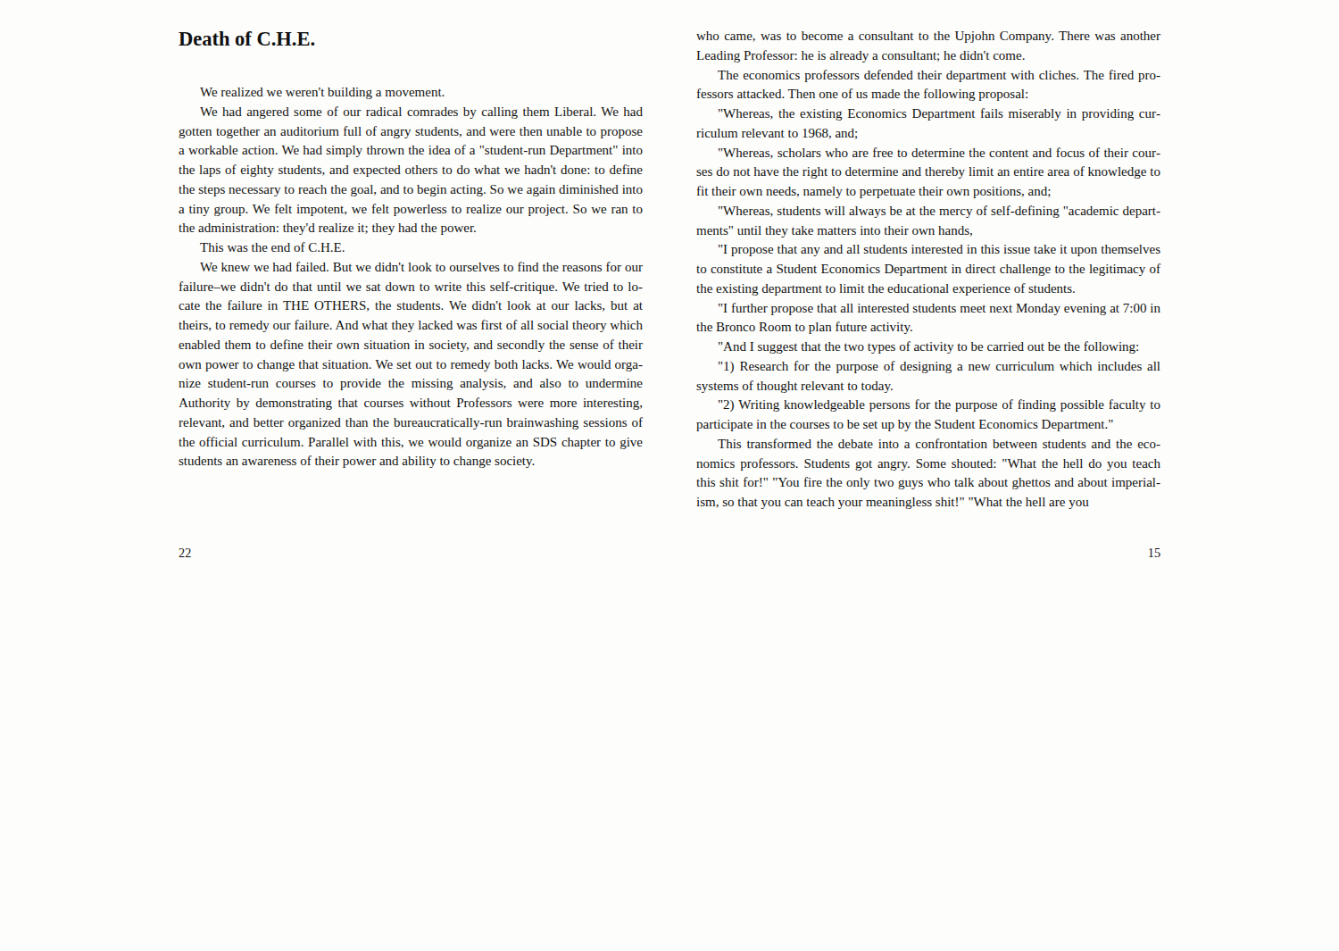Death of C.H.E.
We realized we weren't building a movement.
We had angered some of our radical comrades by calling them Liberal. We had gotten together an auditorium full of angry students, and were then unable to propose a workable action. We had simply thrown the idea of a "student-run Department" into the laps of eighty students, and expected others to do what we hadn't done: to define the steps necessary to reach the goal, and to begin acting. So we again diminished into a tiny group. We felt impotent, we felt powerless to realize our project. So we ran to the administration: they'd realize it; they had the power.
This was the end of C.H.E.
We knew we had failed. But we didn't look to ourselves to find the reasons for our failure–we didn't do that until we sat down to write this self-critique. We tried to locate the failure in THE OTHERS, the students. We didn't look at our lacks, but at theirs, to remedy our failure. And what they lacked was first of all social theory which enabled them to define their own situation in society, and secondly the sense of their own power to change that situation. We set out to remedy both lacks. We would organize student-run courses to provide the missing analysis, and also to undermine Authority by demonstrating that courses without Professors were more interesting, relevant, and better organized than the bureaucratically-run brainwashing sessions of the official curriculum. Parallel with this, we would organize an SDS chapter to give students an awareness of their power and ability to change society.
22
who came, was to become a consultant to the Upjohn Company. There was another Leading Professor: he is already a consultant; he didn't come.
The economics professors defended their department with cliches. The fired professors attacked. Then one of us made the following proposal:
"Whereas, the existing Economics Department fails miserably in providing curriculum relevant to 1968, and;
"Whereas, scholars who are free to determine the content and focus of their courses do not have the right to determine and thereby limit an entire area of knowledge to fit their own needs, namely to perpetuate their own positions, and;
"Whereas, students will always be at the mercy of self-defining "academic departments" until they take matters into their own hands,
"I propose that any and all students interested in this issue take it upon themselves to constitute a Student Economics Department in direct challenge to the legitimacy of the existing department to limit the educational experience of students.
"I further propose that all interested students meet next Monday evening at 7:00 in the Bronco Room to plan future activity.
"And I suggest that the two types of activity to be carried out be the following:
"1) Research for the purpose of designing a new curriculum which includes all systems of thought relevant to today.
"2) Writing knowledgeable persons for the purpose of finding possible faculty to participate in the courses to be set up by the Student Economics Department."
This transformed the debate into a confrontation between students and the economics professors. Students got angry. Some shouted: "What the hell do you teach this shit for!" "You fire the only two guys who talk about ghettos and about imperialism, so that you can teach your meaningless shit!" "What the hell are you
15